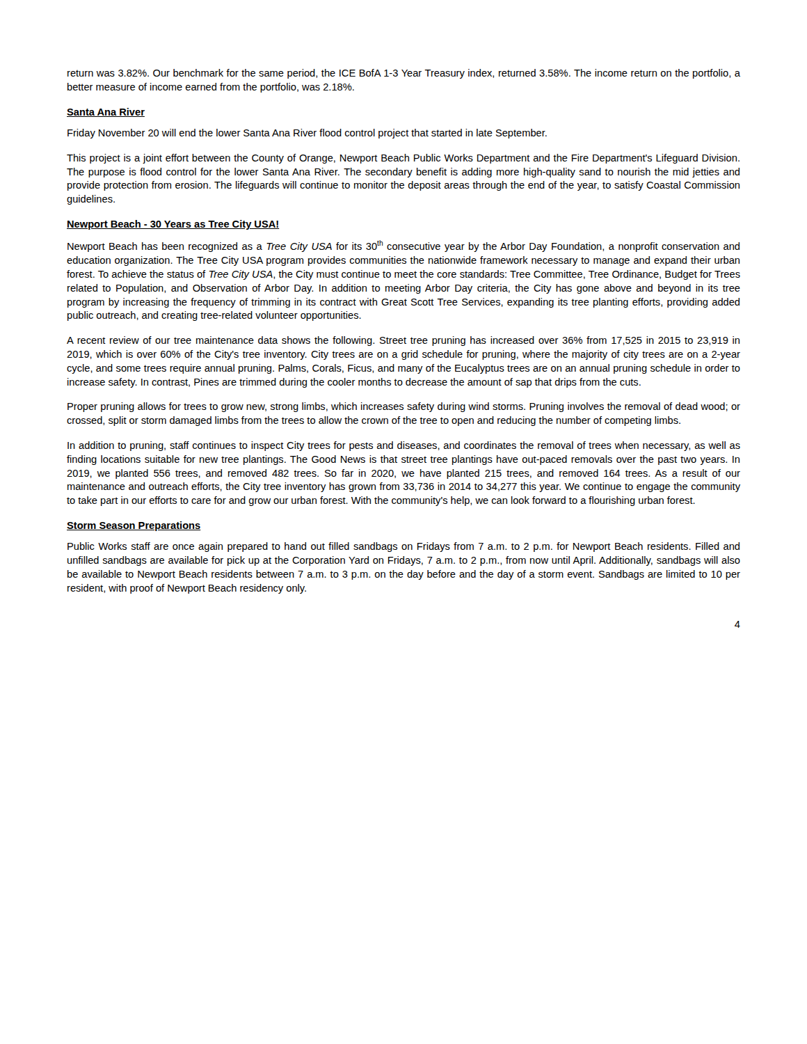return was 3.82%. Our benchmark for the same period, the ICE BofA 1-3 Year Treasury index, returned 3.58%. The income return on the portfolio, a better measure of income earned from the portfolio, was 2.18%.
Santa Ana River
Friday November 20 will end the lower Santa Ana River flood control project that started in late September.
This project is a joint effort between the County of Orange, Newport Beach Public Works Department and the Fire Department's Lifeguard Division. The purpose is flood control for the lower Santa Ana River. The secondary benefit is adding more high-quality sand to nourish the mid jetties and provide protection from erosion. The lifeguards will continue to monitor the deposit areas through the end of the year, to satisfy Coastal Commission guidelines.
Newport Beach - 30 Years as Tree City USA!
Newport Beach has been recognized as a Tree City USA for its 30th consecutive year by the Arbor Day Foundation, a nonprofit conservation and education organization. The Tree City USA program provides communities the nationwide framework necessary to manage and expand their urban forest. To achieve the status of Tree City USA, the City must continue to meet the core standards: Tree Committee, Tree Ordinance, Budget for Trees related to Population, and Observation of Arbor Day. In addition to meeting Arbor Day criteria, the City has gone above and beyond in its tree program by increasing the frequency of trimming in its contract with Great Scott Tree Services, expanding its tree planting efforts, providing added public outreach, and creating tree-related volunteer opportunities.
A recent review of our tree maintenance data shows the following. Street tree pruning has increased over 36% from 17,525 in 2015 to 23,919 in 2019, which is over 60% of the City's tree inventory. City trees are on a grid schedule for pruning, where the majority of city trees are on a 2-year cycle, and some trees require annual pruning. Palms, Corals, Ficus, and many of the Eucalyptus trees are on an annual pruning schedule in order to increase safety. In contrast, Pines are trimmed during the cooler months to decrease the amount of sap that drips from the cuts.
Proper pruning allows for trees to grow new, strong limbs, which increases safety during wind storms. Pruning involves the removal of dead wood; or crossed, split or storm damaged limbs from the trees to allow the crown of the tree to open and reducing the number of competing limbs.
In addition to pruning, staff continues to inspect City trees for pests and diseases, and coordinates the removal of trees when necessary, as well as finding locations suitable for new tree plantings. The Good News is that street tree plantings have out-paced removals over the past two years. In 2019, we planted 556 trees, and removed 482 trees. So far in 2020, we have planted 215 trees, and removed 164 trees. As a result of our maintenance and outreach efforts, the City tree inventory has grown from 33,736 in 2014 to 34,277 this year. We continue to engage the community to take part in our efforts to care for and grow our urban forest. With the community's help, we can look forward to a flourishing urban forest.
Storm Season Preparations
Public Works staff are once again prepared to hand out filled sandbags on Fridays from 7 a.m. to 2 p.m. for Newport Beach residents. Filled and unfilled sandbags are available for pick up at the Corporation Yard on Fridays, 7 a.m. to 2 p.m., from now until April. Additionally, sandbags will also be available to Newport Beach residents between 7 a.m. to 3 p.m. on the day before and the day of a storm event. Sandbags are limited to 10 per resident, with proof of Newport Beach residency only.
4